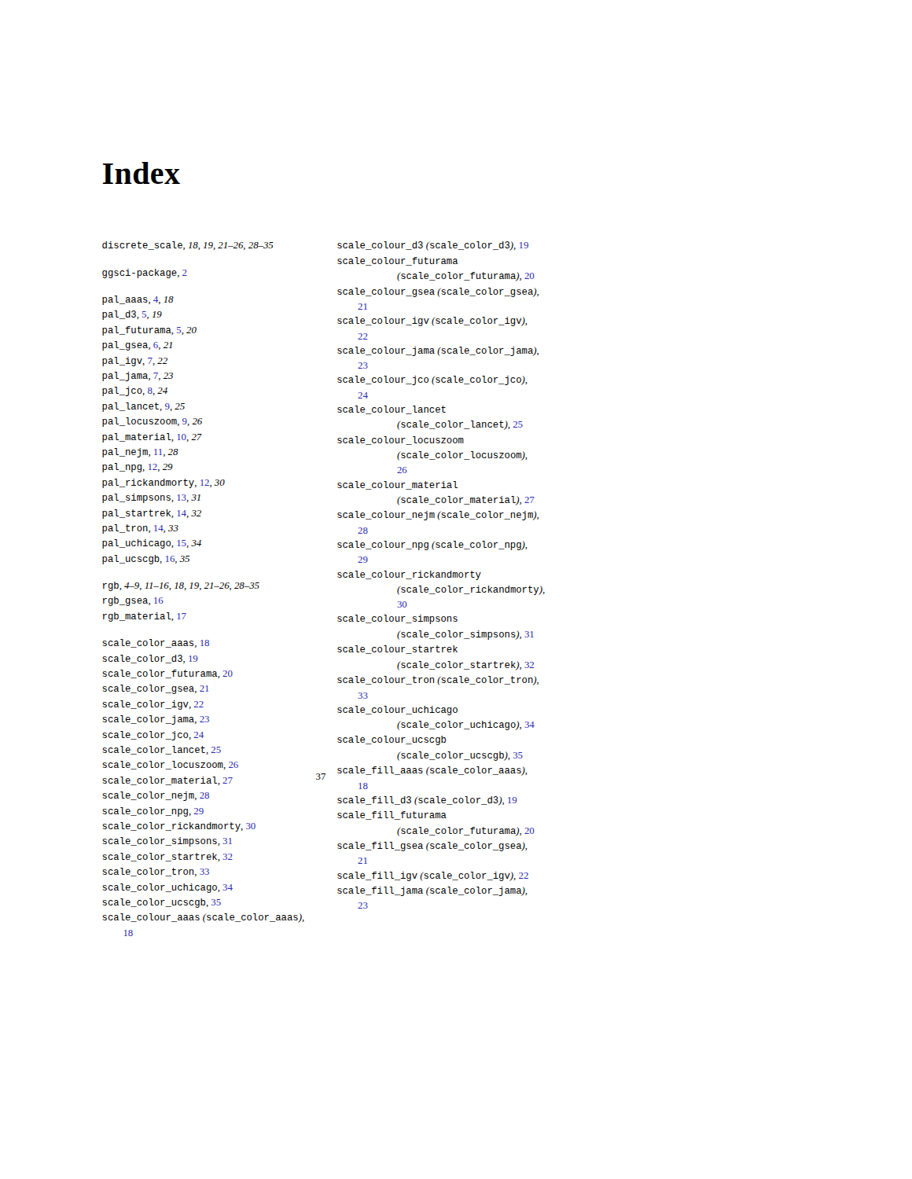Index
discrete_scale, 18, 19, 21–26, 28–35
ggsci-package, 2
pal_aaas, 4, 18
pal_d3, 5, 19
pal_futurama, 5, 20
pal_gsea, 6, 21
pal_igv, 7, 22
pal_jama, 7, 23
pal_jco, 8, 24
pal_lancet, 9, 25
pal_locuszoom, 9, 26
pal_material, 10, 27
pal_nejm, 11, 28
pal_npg, 12, 29
pal_rickandmorty, 12, 30
pal_simpsons, 13, 31
pal_startrek, 14, 32
pal_tron, 14, 33
pal_uchicago, 15, 34
pal_ucscgb, 16, 35
rgb, 4–9, 11–16, 18, 19, 21–26, 28–35
rgb_gsea, 16
rgb_material, 17
scale_color_aaas, 18
scale_color_d3, 19
scale_color_futurama, 20
scale_color_gsea, 21
scale_color_igv, 22
scale_color_jama, 23
scale_color_jco, 24
scale_color_lancet, 25
scale_color_locuszoom, 26
scale_color_material, 27
scale_color_nejm, 28
scale_color_npg, 29
scale_color_rickandmorty, 30
scale_color_simpsons, 31
scale_color_startrek, 32
scale_color_tron, 33
scale_color_uchicago, 34
scale_color_ucscgb, 35
scale_colour_aaas (scale_color_aaas), 18
scale_colour_d3 (scale_color_d3), 19
scale_colour_futurama (scale_color_futurama), 20
scale_colour_gsea (scale_color_gsea), 21
scale_colour_igv (scale_color_igv), 22
scale_colour_jama (scale_color_jama), 23
scale_colour_jco (scale_color_jco), 24
scale_colour_lancet (scale_color_lancet), 25
scale_colour_locuszoom (scale_color_locuszoom), 26
scale_colour_material (scale_color_material), 27
scale_colour_nejm (scale_color_nejm), 28
scale_colour_npg (scale_color_npg), 29
scale_colour_rickandmorty (scale_color_rickandmorty), 30
scale_colour_simpsons (scale_color_simpsons), 31
scale_colour_startrek (scale_color_startrek), 32
scale_colour_tron (scale_color_tron), 33
scale_colour_uchicago (scale_color_uchicago), 34
scale_colour_ucscgb (scale_color_ucscgb), 35
scale_fill_aaas (scale_color_aaas), 18
scale_fill_d3 (scale_color_d3), 19
scale_fill_futurama (scale_color_futurama), 20
scale_fill_gsea (scale_color_gsea), 21
scale_fill_igv (scale_color_igv), 22
scale_fill_jama (scale_color_jama), 23
37